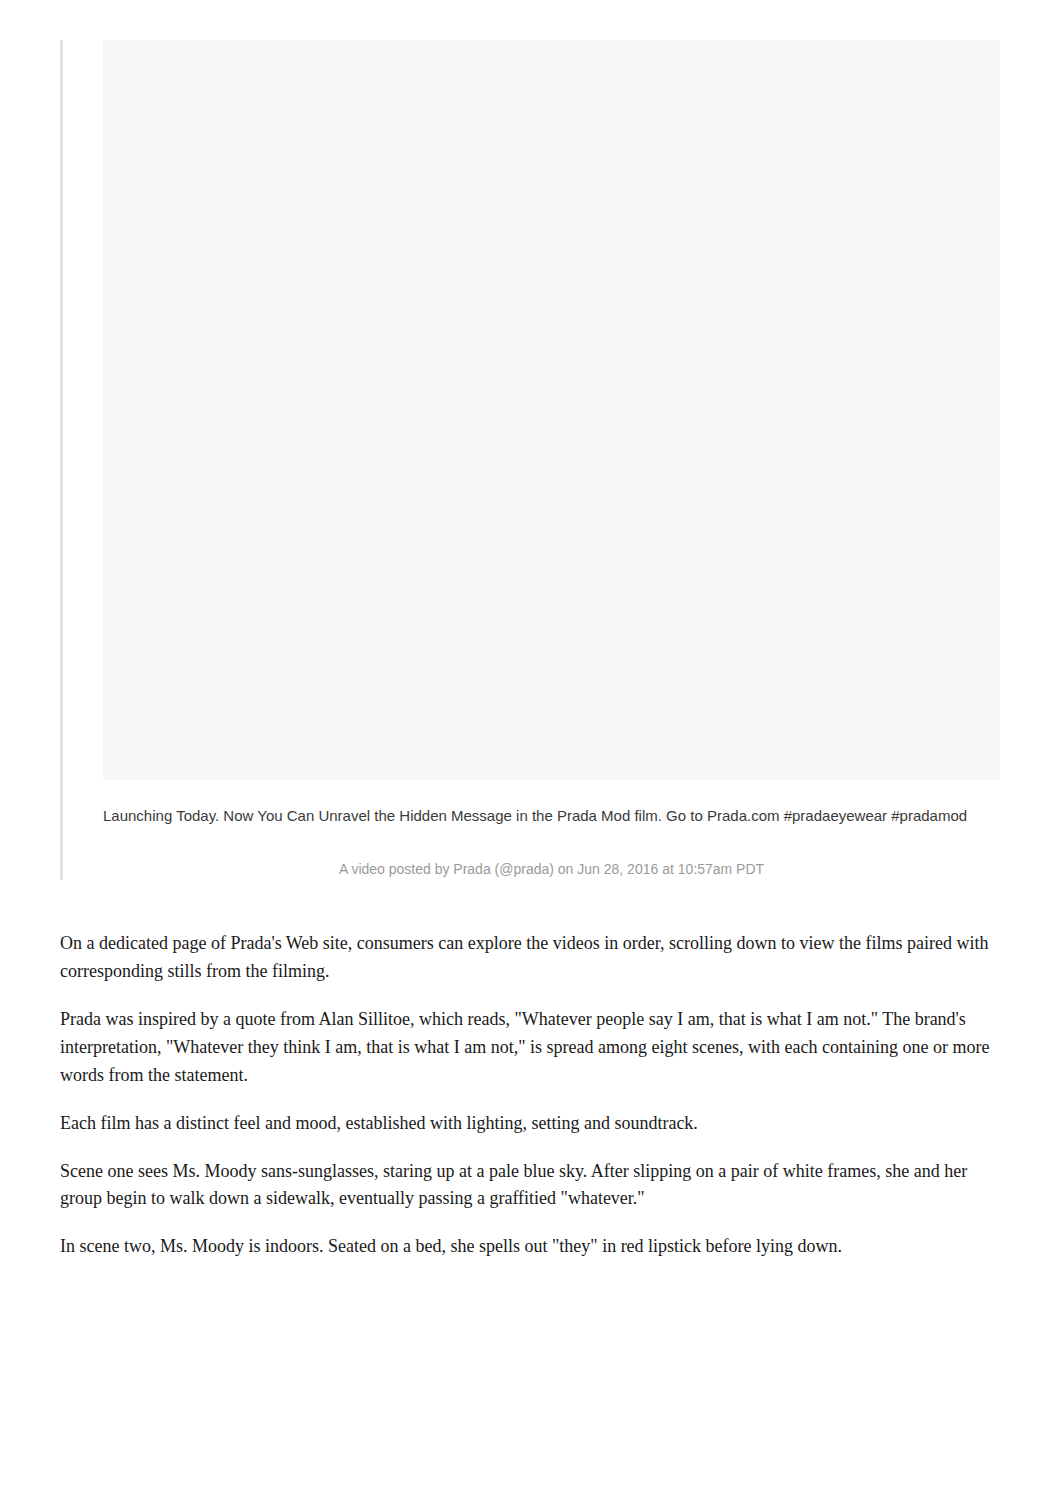Launching Today. Now You Can Unravel the Hidden Message in the Prada Mod film. Go to Prada.com #pradaeyewear #pradamod
A video posted by Prada (@prada) on Jun 28, 2016 at 10:57am PDT
On a dedicated page of Prada's Web site, consumers can explore the videos in order, scrolling down to view the films paired with corresponding stills from the filming.
Prada was inspired by a quote from Alan Sillitoe, which reads, "Whatever people say I am, that is what I am not." The brand's interpretation, "Whatever they think I am, that is what I am not," is spread among eight scenes, with each containing one or more words from the statement.
Each film has a distinct feel and mood, established with lighting, setting and soundtrack.
Scene one sees Ms. Moody sans-sunglasses, staring up at a pale blue sky. After slipping on a pair of white frames, she and her group begin to walk down a sidewalk, eventually passing a graffitied "whatever."
In scene two, Ms. Moody is indoors. Seated on a bed, she spells out "they" in red lipstick before lying down.